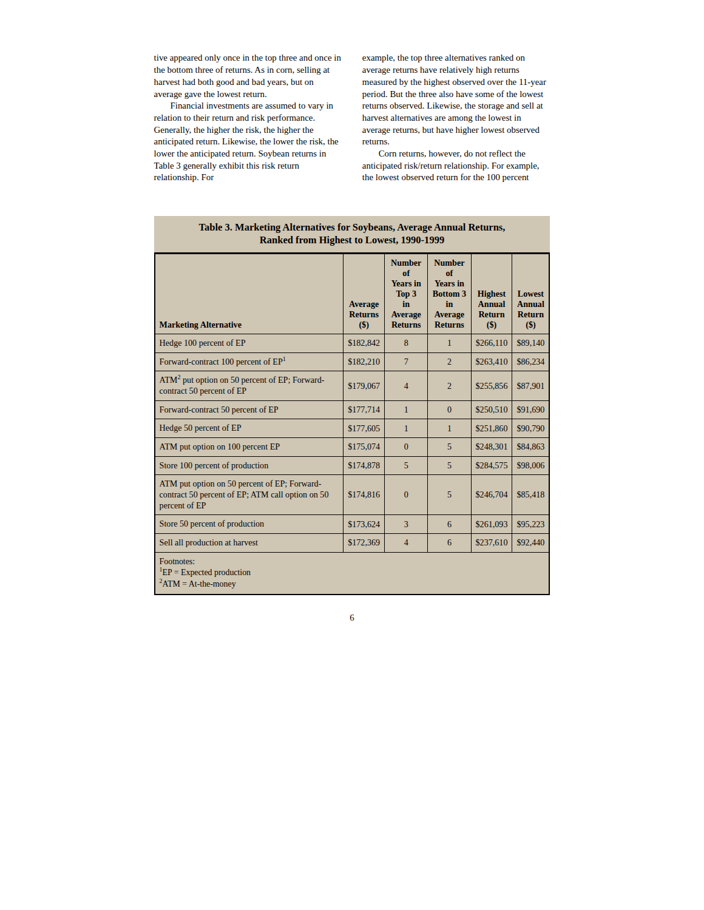tive appeared only once in the top three and once in the bottom three of returns. As in corn, selling at harvest had both good and bad years, but on average gave the lowest return.
Financial investments are assumed to vary in relation to their return and risk performance. Generally, the higher the risk, the higher the anticipated return. Likewise, the lower the risk, the lower the anticipated return. Soybean returns in Table 3 generally exhibit this risk return relationship. For
example, the top three alternatives ranked on average returns have relatively high returns measured by the highest observed over the 11-year period. But the three also have some of the lowest returns observed. Likewise, the storage and sell at harvest alternatives are among the lowest in average returns, but have higher lowest observed returns.
Corn returns, however, do not reflect the anticipated risk/return relationship. For example, the lowest observed return for the 100 percent
Table 3. Marketing Alternatives for Soybeans, Average Annual Returns, Ranked from Highest to Lowest, 1990-1999
| Marketing Alternative | Average Returns ($) | Number of Years in Top 3 in Average Returns | Number of Years in Bottom 3 in Average Returns | Highest Annual Return ($) | Lowest Annual Return ($) |
| --- | --- | --- | --- | --- | --- |
| Hedge 100 percent of EP | $182,842 | 8 | 1 | $266,110 | $89,140 |
| Forward-contract 100 percent of EP 1 | $182,210 | 7 | 2 | $263,410 | $86,234 |
| ATM 2 put option on 50 percent of EP; Forward-contract 50 percent of EP | $179,067 | 4 | 2 | $255,856 | $87,901 |
| Forward-contract 50 percent of EP | $177,714 | 1 | 0 | $250,510 | $91,690 |
| Hedge 50 percent of EP | $177,605 | 1 | 1 | $251,860 | $90,790 |
| ATM put option on 100 percent EP | $175,074 | 0 | 5 | $248,301 | $84,863 |
| Store 100 percent of production | $174,878 | 5 | 5 | $284,575 | $98,006 |
| ATM put option on 50 percent of EP; Forward-contract 50 percent of EP; ATM call option on 50 percent of EP | $174,816 | 0 | 5 | $246,704 | $85,418 |
| Store 50 percent of production | $173,624 | 3 | 6 | $261,093 | $95,223 |
| Sell all production at harvest | $172,369 | 4 | 6 | $237,610 | $92,440 |
| Footnotes: 1 EP = Expected production 2 ATM = At-the-money |
6